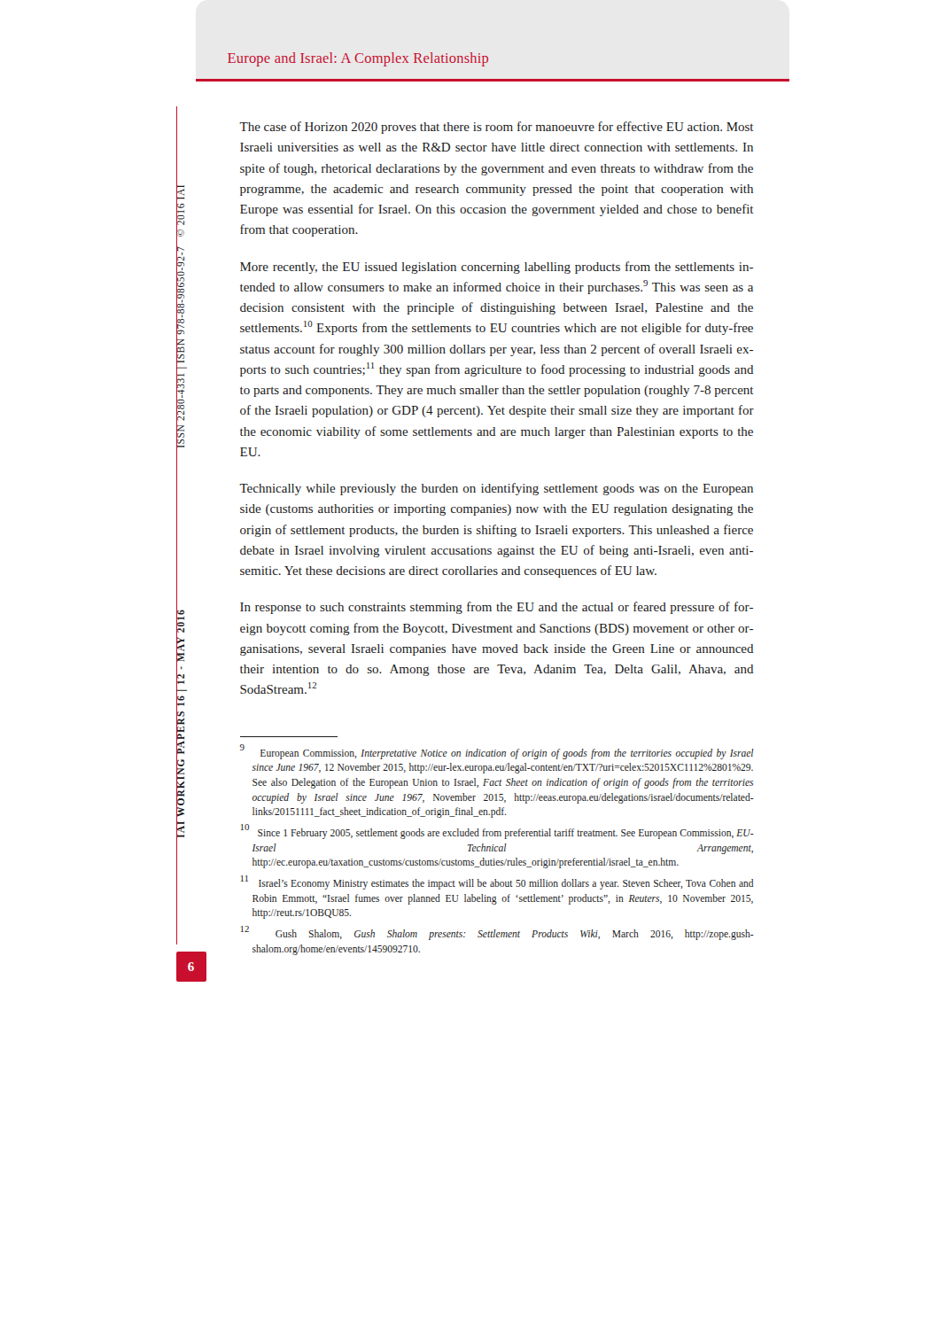Europe and Israel: A Complex Relationship
ISSN 2280-4331 | ISBN 978-88-98650-92-7 © 2016 IAI
IAI WORKING PAPERS 16 | 12 - MAY 2016
The case of Horizon 2020 proves that there is room for manoeuvre for effective EU action. Most Israeli universities as well as the R&D sector have little direct connection with settlements. In spite of tough, rhetorical declarations by the government and even threats to withdraw from the programme, the academic and research community pressed the point that cooperation with Europe was essential for Israel. On this occasion the government yielded and chose to benefit from that cooperation.
More recently, the EU issued legislation concerning labelling products from the settlements intended to allow consumers to make an informed choice in their purchases.9 This was seen as a decision consistent with the principle of distinguishing between Israel, Palestine and the settlements.10 Exports from the settlements to EU countries which are not eligible for duty-free status account for roughly 300 million dollars per year, less than 2 percent of overall Israeli exports to such countries;11 they span from agriculture to food processing to industrial goods and to parts and components. They are much smaller than the settler population (roughly 7-8 percent of the Israeli population) or GDP (4 percent). Yet despite their small size they are important for the economic viability of some settlements and are much larger than Palestinian exports to the EU.
Technically while previously the burden on identifying settlement goods was on the European side (customs authorities or importing companies) now with the EU regulation designating the origin of settlement products, the burden is shifting to Israeli exporters. This unleashed a fierce debate in Israel involving virulent accusations against the EU of being anti-Israeli, even antisemitic. Yet these decisions are direct corollaries and consequences of EU law.
In response to such constraints stemming from the EU and the actual or feared pressure of foreign boycott coming from the Boycott, Divestment and Sanctions (BDS) movement or other organisations, several Israeli companies have moved back inside the Green Line or announced their intention to do so. Among those are Teva, Adanim Tea, Delta Galil, Ahava, and SodaStream.12
9 European Commission, Interpretative Notice on indication of origin of goods from the territories occupied by Israel since June 1967, 12 November 2015, http://eur-lex.europa.eu/legal-content/en/TXT/?uri=celex:52015XC1112%2801%29. See also Delegation of the European Union to Israel, Fact Sheet on indication of origin of goods from the territories occupied by Israel since June 1967, November 2015, http://eeas.europa.eu/delegations/israel/documents/related-links/20151111_fact_sheet_indication_of_origin_final_en.pdf.
10 Since 1 February 2005, settlement goods are excluded from preferential tariff treatment. See European Commission, EU-Israel Technical Arrangement, http://ec.europa.eu/taxation_customs/customs/customs_duties/rules_origin/preferential/israel_ta_en.htm.
11 Israel’s Economy Ministry estimates the impact will be about 50 million dollars a year. Steven Scheer, Tova Cohen and Robin Emmott, “Israel fumes over planned EU labeling of ‘settlement’ products”, in Reuters, 10 November 2015, http://reut.rs/1OBQU85.
12 Gush Shalom, Gush Shalom presents: Settlement Products Wiki, March 2016, http://zope.gush-shalom.org/home/en/events/1459092710.
6